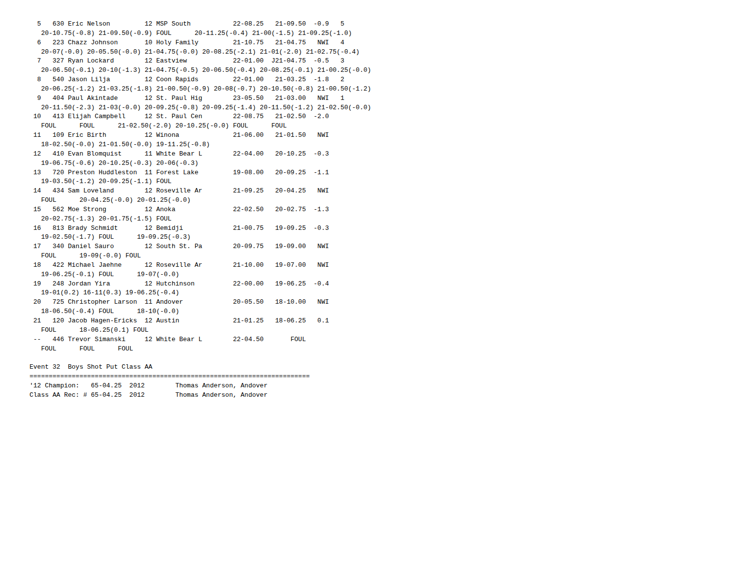5   630 Eric Nelson         12 MSP South           22-08.25   21-09.50  -0.9   5 
   20-10.75(-0.8) 21-09.50(-0.9) FOUL      20-11.25(-0.4) 21-00(-1.5) 21-09.25(-1.0)
  6   223 Chazz Johnson       10 Holy Family         21-10.75   21-04.75   NWI   4 
   20-07(-0.0) 20-05.50(-0.0) 21-04.75(-0.0) 20-08.25(-2.1) 21-01(-2.0) 21-02.75(-0.4)
  7   327 Ryan Lockard        12 Eastview            22-01.00  J21-04.75  -0.5   3 
   20-06.50(-0.1) 20-10(-1.3) 21-04.75(-0.5) 20-06.50(-0.4) 20-08.25(-0.1) 21-00.25(-0.0)
  8   540 Jason Lilja         12 Coon Rapids         22-01.00   21-03.25  -1.8   2 
   20-06.25(-1.2) 21-03.25(-1.8) 21-00.50(-0.9) 20-08(-0.7) 20-10.50(-0.8) 21-00.50(-1.2)
  9   404 Paul Akintade       12 St. Paul Hig        23-05.50   21-03.00   NWI   1 
   20-11.50(-2.3) 21-03(-0.0) 20-09.25(-0.8) 20-09.25(-1.4) 20-11.50(-1.2) 21-02.50(-0.0)
 10   413 Elijah Campbell     12 St. Paul Cen        22-08.75   21-02.50  -2.0 
   FOUL      FOUL      21-02.50(-2.0) 20-10.25(-0.0) FOUL      FOUL     
 11   109 Eric Birth          12 Winona              21-06.00   21-01.50   NWI 
   18-02.50(-0.0) 21-01.50(-0.0) 19-11.25(-0.8) 
 12   410 Evan Blomquist      11 White Bear L        22-04.00   20-10.25  -0.3 
   19-06.75(-0.6) 20-10.25(-0.3) 20-06(-0.3) 
 13   720 Preston Huddleston  11 Forest Lake         19-08.00   20-09.25  -1.1 
   19-03.50(-1.2) 20-09.25(-1.1) FOUL      
 14   434 Sam Loveland        12 Roseville Ar        21-09.25   20-04.25   NWI 
   FOUL      20-04.25(-0.0) 20-01.25(-0.0) 
 15   562 Moe Strong          12 Anoka               22-02.50   20-02.75  -1.3 
   20-02.75(-1.3) 20-01.75(-1.5) FOUL      
 16   813 Brady Schmidt       12 Bemidji             21-00.75   19-09.25  -0.3 
   19-02.50(-1.7) FOUL      19-09.25(-0.3) 
 17   340 Daniel Sauro        12 South St. Pa        20-09.75   19-09.00   NWI 
   FOUL      19-09(-0.0) FOUL      
 18   422 Michael Jaehne      12 Roseville Ar        21-10.00   19-07.00   NWI 
   19-06.25(-0.1) FOUL      19-07(-0.0) 
 19   248 Jordan Yira         12 Hutchinson          22-00.00   19-06.25  -0.4 
   19-01(0.2) 16-11(0.3) 19-06.25(-0.4) 
 20   725 Christopher Larson  11 Andover             20-05.50   18-10.00   NWI 
   18-06.50(-0.4) FOUL      18-10(-0.0) 
 21   120 Jacob Hagen-Ericks  12 Austin              21-01.25   18-06.25   0.1 
   FOUL      18-06.25(0.1) FOUL      
 --   446 Trevor Simanski     12 White Bear L        22-04.50       FOUL            
   FOUL      FOUL      FOUL      
 
Event 32  Boys Shot Put Class AA
=========================================================================
'12 Champion:   65-04.25  2012        Thomas Anderson, Andover
Class AA Rec: # 65-04.25  2012        Thomas Anderson, Andover